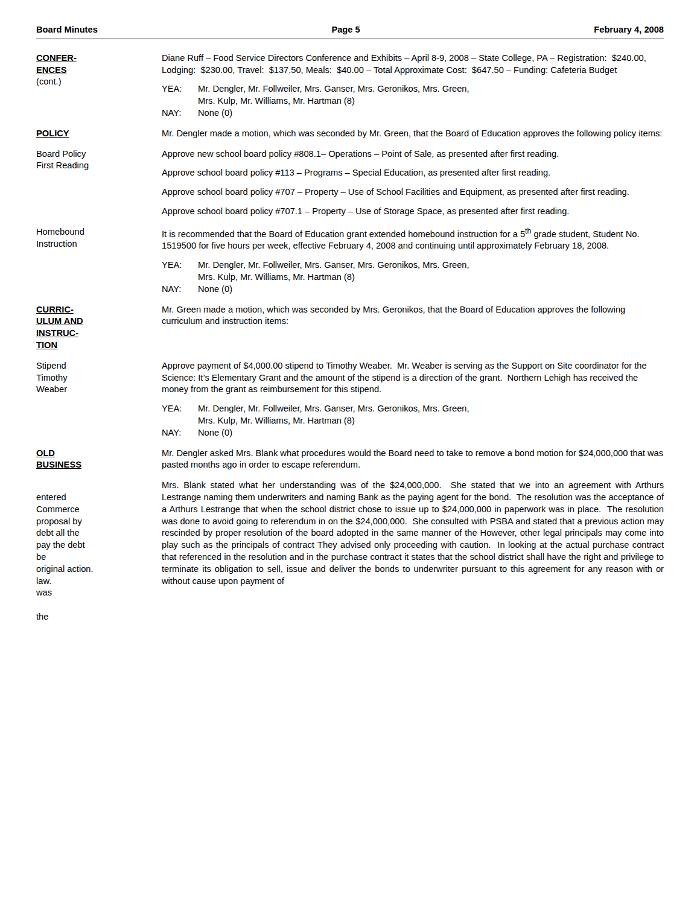Board Minutes Page 5 February 4, 2008
| CONFER- ENCES (cont.) | Diane Ruff – Food Service Directors Conference and Exhibits – April 8-9, 2008 – State College, PA – Registration: $240.00, Lodging: $230.00, Travel: $137.50, Meals: $40.00 – Total Approximate Cost: $647.50 – Funding: Cafeteria Budget / YEA: / Mr. Dengler, Mr. Follweiler, Mrs. Ganser, Mrs. Geronikos, Mrs. Green, Mrs. Kulp, Mr. Williams, Mr. Hartman (8) / / NAY: / None (0) / |
| POLICY | Mr. Dengler made a motion, which was seconded by Mr. Green, that the Board of Education approves the following policy items: |
| Board Policy First Reading | Approve new school board policy #808.1– Operations – Point of Sale, as presented after first reading. Approve school board policy #113 – Programs – Special Education, as presented after first reading. Approve school board policy #707 – Property – Use of School Facilities and Equipment, as presented after first reading. Approve school board policy #707.1 – Property – Use of Storage Space, as presented after first reading. |
| Homebound Instruction | It is recommended that the Board of Education grant extended homebound instruction for a 5 th grade student, Student No. 1519500 for five hours per week, effective February 4, 2008 and continuing until approximately February 18, 2008. / YEA: / Mr. Dengler, Mr. Follweiler, Mrs. Ganser, Mrs. Geronikos, Mrs. Green, Mrs. Kulp, Mr. Williams, Mr. Hartman (8) / / NAY: / None (0) / |
| CURRIC- ULUM AND INSTRUC- TION | Mr. Green made a motion, which was seconded by Mrs. Geronikos, that the Board of Education approves the following curriculum and instruction items: |
| Stipend Timothy Weaber | Approve payment of $4,000.00 stipend to Timothy Weaber. Mr. Weaber is serving as the Support on Site coordinator for the Science: It’s Elementary Grant and the amount of the stipend is a direction of the grant. Northern Lehigh has received the money from the grant as reimbursement for this stipend. / YEA: / Mr. Dengler, Mr. Follweiler, Mrs. Ganser, Mrs. Geronikos, Mrs. Green, Mrs. Kulp, Mr. Williams, Mr. Hartman (8) / / NAY: / None (0) / |
| OLD BUSINESS | Mr. Dengler asked Mrs. Blank what procedures would the Board need to take to remove a bond motion for $24,000,000 that was pasted months ago in order to escape referendum. |
| entered Commerce proposal by debt all the pay the debt be original action. law. was the | Mrs. Blank stated what her understanding was of the $24,000,000. She stated that we into an agreement with Arthurs Lestrange naming them underwriters and naming Bank as the paying agent for the bond. The resolution was the acceptance of a Arthurs Lestrange that when the school district chose to issue up to $24,000,000 in paperwork was in place. The resolution was done to avoid going to referendum in on the $24,000,000. She consulted with PSBA and stated that a previous action may rescinded by proper resolution of the board adopted in the same manner of the However, other legal principals may come into play such as the principals of contract They advised only proceeding with caution. In looking at the actual purchase contract that referenced in the resolution and in the purchase contract it states that the school district shall have the right and privilege to terminate its obligation to sell, issue and deliver the bonds to underwriter pursuant to this agreement for any reason with or without cause upon payment of |